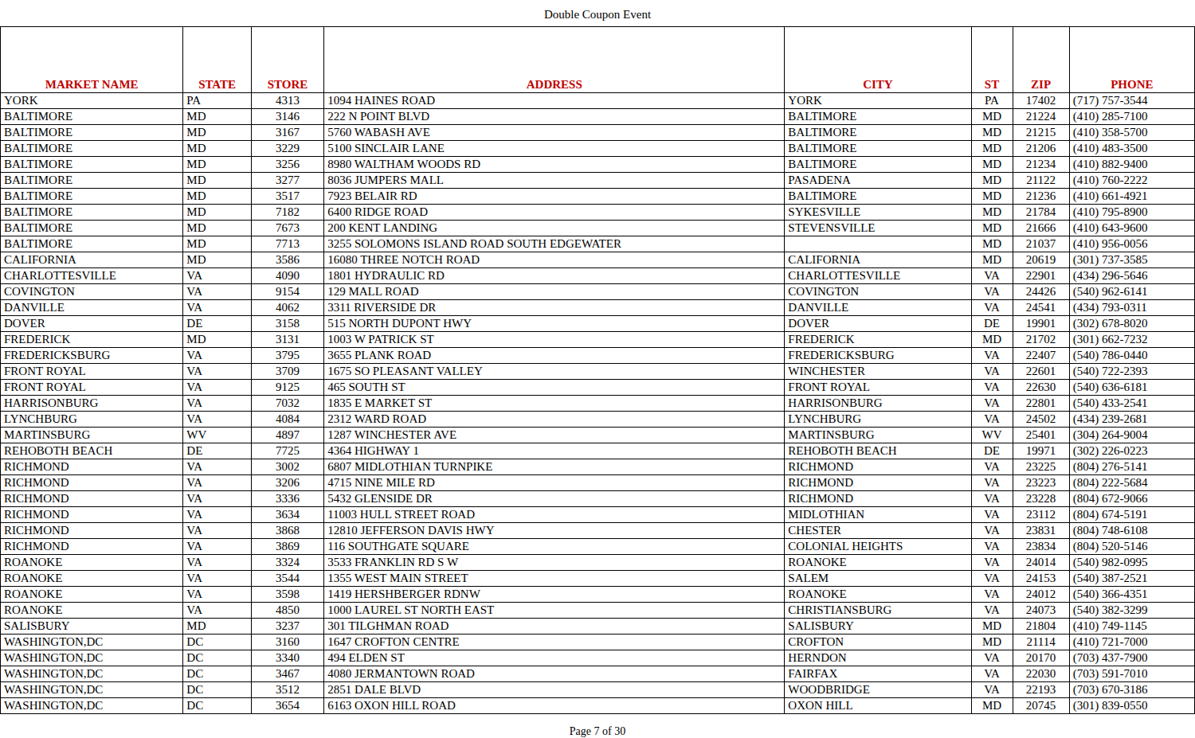Double Coupon Event
| MARKET NAME | STATE | STORE | ADDRESS | CITY | ST | ZIP | PHONE |
| --- | --- | --- | --- | --- | --- | --- | --- |
| YORK | PA | 4313 | 1094 HAINES ROAD | YORK | PA | 17402 | (717) 757-3544 |
| BALTIMORE | MD | 3146 | 222 N POINT BLVD | BALTIMORE | MD | 21224 | (410) 285-7100 |
| BALTIMORE | MD | 3167 | 5760 WABASH AVE | BALTIMORE | MD | 21215 | (410) 358-5700 |
| BALTIMORE | MD | 3229 | 5100 SINCLAIR LANE | BALTIMORE | MD | 21206 | (410) 483-3500 |
| BALTIMORE | MD | 3256 | 8980 WALTHAM WOODS RD | BALTIMORE | MD | 21234 | (410) 882-9400 |
| BALTIMORE | MD | 3277 | 8036 JUMPERS MALL | PASADENA | MD | 21122 | (410) 760-2222 |
| BALTIMORE | MD | 3517 | 7923 BELAIR RD | BALTIMORE | MD | 21236 | (410) 661-4921 |
| BALTIMORE | MD | 7182 | 6400 RIDGE ROAD | SYKESVILLE | MD | 21784 | (410) 795-8900 |
| BALTIMORE | MD | 7673 | 200 KENT LANDING | STEVENSVILLE | MD | 21666 | (410) 643-9600 |
| BALTIMORE | MD | 7713 | 3255 SOLOMONS ISLAND ROAD SOUTH EDGEWATER | | MD | 21037 | (410) 956-0056 |
| CALIFORNIA | MD | 3586 | 16080 THREE NOTCH ROAD | CALIFORNIA | MD | 20619 | (301) 737-3585 |
| CHARLOTTESVILLE | VA | 4090 | 1801 HYDRAULIC RD | CHARLOTTESVILLE | VA | 22901 | (434) 296-5646 |
| COVINGTON | VA | 9154 | 129 MALL ROAD | COVINGTON | VA | 24426 | (540) 962-6141 |
| DANVILLE | VA | 4062 | 3311 RIVERSIDE DR | DANVILLE | VA | 24541 | (434) 793-0311 |
| DOVER | DE | 3158 | 515 NORTH DUPONT HWY | DOVER | DE | 19901 | (302) 678-8020 |
| FREDERICK | MD | 3131 | 1003 W PATRICK ST | FREDERICK | MD | 21702 | (301) 662-7232 |
| FREDERICKSBURG | VA | 3795 | 3655 PLANK ROAD | FREDERICKSBURG | VA | 22407 | (540) 786-0440 |
| FRONT ROYAL | VA | 3709 | 1675 SO PLEASANT VALLEY | WINCHESTER | VA | 22601 | (540) 722-2393 |
| FRONT ROYAL | VA | 9125 | 465 SOUTH ST | FRONT ROYAL | VA | 22630 | (540) 636-6181 |
| HARRISONBURG | VA | 7032 | 1835 E MARKET ST | HARRISONBURG | VA | 22801 | (540) 433-2541 |
| LYNCHBURG | VA | 4084 | 2312 WARD ROAD | LYNCHBURG | VA | 24502 | (434) 239-2681 |
| MARTINSBURG | WV | 4897 | 1287 WINCHESTER AVE | MARTINSBURG | WV | 25401 | (304) 264-9004 |
| REHOBOTH BEACH | DE | 7725 | 4364 HIGHWAY 1 | REHOBOTH BEACH | DE | 19971 | (302) 226-0223 |
| RICHMOND | VA | 3002 | 6807 MIDLOTHIAN TURNPIKE | RICHMOND | VA | 23225 | (804) 276-5141 |
| RICHMOND | VA | 3206 | 4715 NINE MILE RD | RICHMOND | VA | 23223 | (804) 222-5684 |
| RICHMOND | VA | 3336 | 5432 GLENSIDE DR | RICHMOND | VA | 23228 | (804) 672-9066 |
| RICHMOND | VA | 3634 | 11003 HULL STREET ROAD | MIDLOTHIAN | VA | 23112 | (804) 674-5191 |
| RICHMOND | VA | 3868 | 12810 JEFFERSON DAVIS HWY | CHESTER | VA | 23831 | (804) 748-6108 |
| RICHMOND | VA | 3869 | 116 SOUTHGATE SQUARE | COLONIAL HEIGHTS | VA | 23834 | (804) 520-5146 |
| ROANOKE | VA | 3324 | 3533 FRANKLIN RD S W | ROANOKE | VA | 24014 | (540) 982-0995 |
| ROANOKE | VA | 3544 | 1355 WEST MAIN STREET | SALEM | VA | 24153 | (540) 387-2521 |
| ROANOKE | VA | 3598 | 1419 HERSHBERGER RDNW | ROANOKE | VA | 24012 | (540) 366-4351 |
| ROANOKE | VA | 4850 | 1000 LAUREL ST NORTH EAST | CHRISTIANSBURG | VA | 24073 | (540) 382-3299 |
| SALISBURY | MD | 3237 | 301 TILGHMAN ROAD | SALISBURY | MD | 21804 | (410) 749-1145 |
| WASHINGTON,DC | DC | 3160 | 1647 CROFTON CENTRE | CROFTON | MD | 21114 | (410) 721-7000 |
| WASHINGTON,DC | DC | 3340 | 494 ELDEN ST | HERNDON | VA | 20170 | (703) 437-7900 |
| WASHINGTON,DC | DC | 3467 | 4080 JERMANTOWN ROAD | FAIRFAX | VA | 22030 | (703) 591-7010 |
| WASHINGTON,DC | DC | 3512 | 2851 DALE BLVD | WOODBRIDGE | VA | 22193 | (703) 670-3186 |
| WASHINGTON,DC | DC | 3654 | 6163 OXON HILL ROAD | OXON HILL | MD | 20745 | (301) 839-0550 |
Page 7 of 30